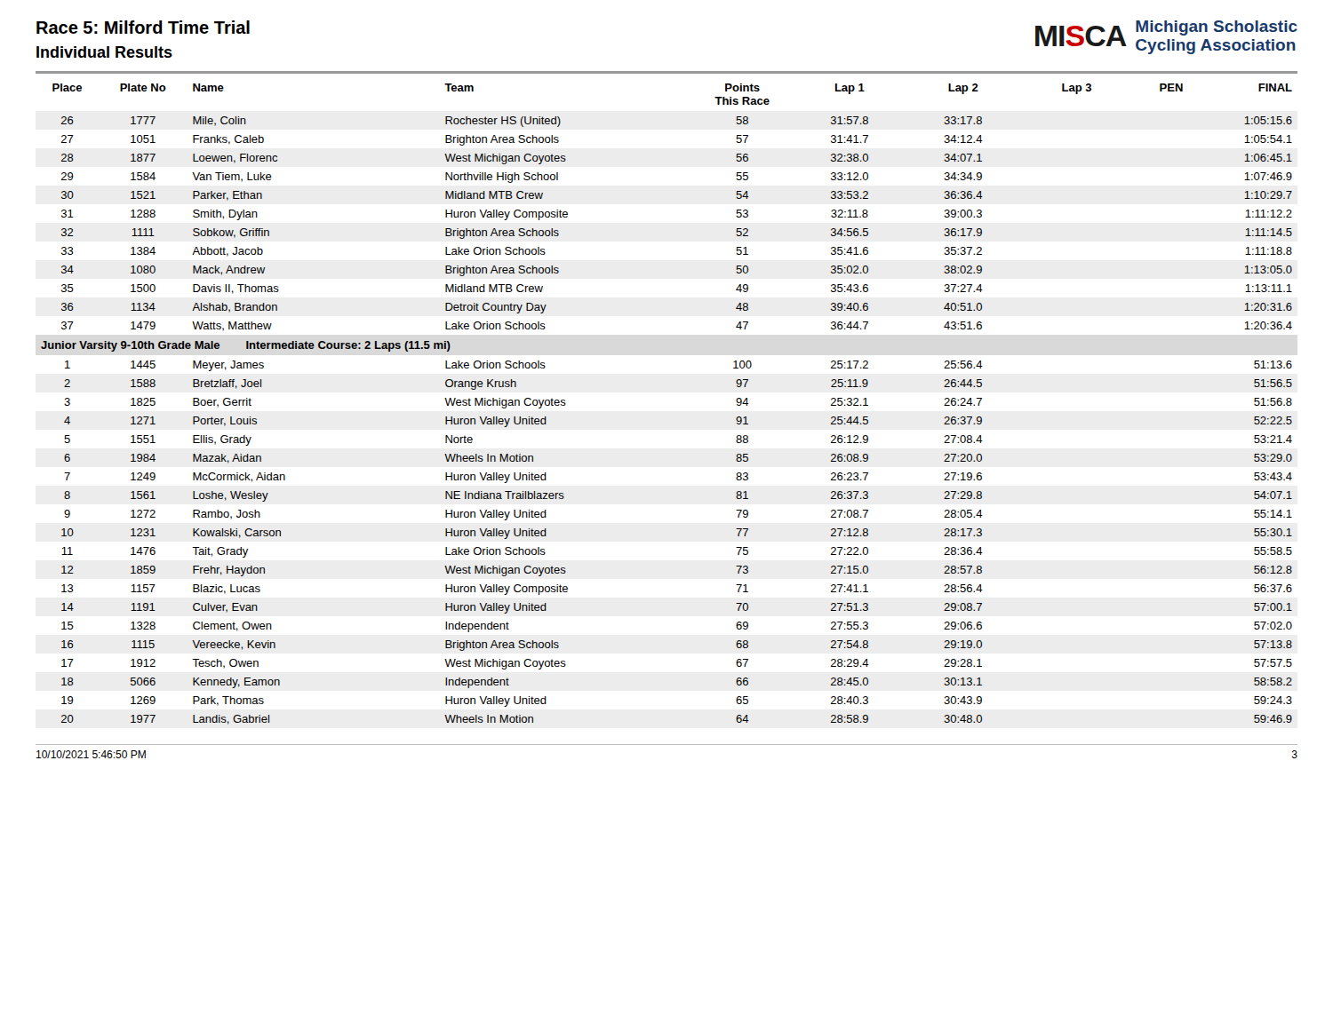Race 5: Milford Time Trial
Individual Results
MISCA
Michigan Scholastic
Cycling Association
| Place | Plate No | Name | Team | Points This Race | Lap 1 | Lap 2 | Lap 3 | PEN | FINAL |
| --- | --- | --- | --- | --- | --- | --- | --- | --- | --- |
| 26 | 1777 | Mile, Colin | Rochester HS (United) | 58 | 31:57.8 | 33:17.8 | | | 1:05:15.6 |
| 27 | 1051 | Franks, Caleb | Brighton Area Schools | 57 | 31:41.7 | 34:12.4 | | | 1:05:54.1 |
| 28 | 1877 | Loewen, Florenc | West Michigan Coyotes | 56 | 32:38.0 | 34:07.1 | | | 1:06:45.1 |
| 29 | 1584 | Van Tiem, Luke | Northville High School | 55 | 33:12.0 | 34:34.9 | | | 1:07:46.9 |
| 30 | 1521 | Parker, Ethan | Midland MTB Crew | 54 | 33:53.2 | 36:36.4 | | | 1:10:29.7 |
| 31 | 1288 | Smith, Dylan | Huron Valley Composite | 53 | 32:11.8 | 39:00.3 | | | 1:11:12.2 |
| 32 | 1111 | Sobkow, Griffin | Brighton Area Schools | 52 | 34:56.5 | 36:17.9 | | | 1:11:14.5 |
| 33 | 1384 | Abbott, Jacob | Lake Orion Schools | 51 | 35:41.6 | 35:37.2 | | | 1:11:18.8 |
| 34 | 1080 | Mack, Andrew | Brighton Area Schools | 50 | 35:02.0 | 38:02.9 | | | 1:13:05.0 |
| 35 | 1500 | Davis II, Thomas | Midland MTB Crew | 49 | 35:43.6 | 37:27.4 | | | 1:13:11.1 |
| 36 | 1134 | Alshab, Brandon | Detroit Country Day | 48 | 39:40.6 | 40:51.0 | | | 1:20:31.6 |
| 37 | 1479 | Watts, Matthew | Lake Orion Schools | 47 | 36:44.7 | 43:51.6 | | | 1:20:36.4 |
| Junior Varsity 9-10th Grade Male Intermediate Course: 2 Laps (11.5 mi) | |
| 1 | 1445 | Meyer, James | Lake Orion Schools | 100 | 25:17.2 | 25:56.4 | | | 51:13.6 |
| 2 | 1588 | Bretzlaff, Joel | Orange Krush | 97 | 25:11.9 | 26:44.5 | | | 51:56.5 |
| 3 | 1825 | Boer, Gerrit | West Michigan Coyotes | 94 | 25:32.1 | 26:24.7 | | | 51:56.8 |
| 4 | 1271 | Porter, Louis | Huron Valley United | 91 | 25:44.5 | 26:37.9 | | | 52:22.5 |
| 5 | 1551 | Ellis, Grady | Norte | 88 | 26:12.9 | 27:08.4 | | | 53:21.4 |
| 6 | 1984 | Mazak, Aidan | Wheels In Motion | 85 | 26:08.9 | 27:20.0 | | | 53:29.0 |
| 7 | 1249 | McCormick, Aidan | Huron Valley United | 83 | 26:23.7 | 27:19.6 | | | 53:43.4 |
| 8 | 1561 | Loshe, Wesley | NE Indiana Trailblazers | 81 | 26:37.3 | 27:29.8 | | | 54:07.1 |
| 9 | 1272 | Rambo, Josh | Huron Valley United | 79 | 27:08.7 | 28:05.4 | | | 55:14.1 |
| 10 | 1231 | Kowalski, Carson | Huron Valley United | 77 | 27:12.8 | 28:17.3 | | | 55:30.1 |
| 11 | 1476 | Tait, Grady | Lake Orion Schools | 75 | 27:22.0 | 28:36.4 | | | 55:58.5 |
| 12 | 1859 | Frehr, Haydon | West Michigan Coyotes | 73 | 27:15.0 | 28:57.8 | | | 56:12.8 |
| 13 | 1157 | Blazic, Lucas | Huron Valley Composite | 71 | 27:41.1 | 28:56.4 | | | 56:37.6 |
| 14 | 1191 | Culver, Evan | Huron Valley United | 70 | 27:51.3 | 29:08.7 | | | 57:00.1 |
| 15 | 1328 | Clement, Owen | Independent | 69 | 27:55.3 | 29:06.6 | | | 57:02.0 |
| 16 | 1115 | Vereecke, Kevin | Brighton Area Schools | 68 | 27:54.8 | 29:19.0 | | | 57:13.8 |
| 17 | 1912 | Tesch, Owen | West Michigan Coyotes | 67 | 28:29.4 | 29:28.1 | | | 57:57.5 |
| 18 | 5066 | Kennedy, Eamon | Independent | 66 | 28:45.0 | 30:13.1 | | | 58:58.2 |
| 19 | 1269 | Park, Thomas | Huron Valley United | 65 | 28:40.3 | 30:43.9 | | | 59:24.3 |
| 20 | 1977 | Landis, Gabriel | Wheels In Motion | 64 | 28:58.9 | 30:48.0 | | | 59:46.9 |
10/10/2021 5:46:50 PM
3